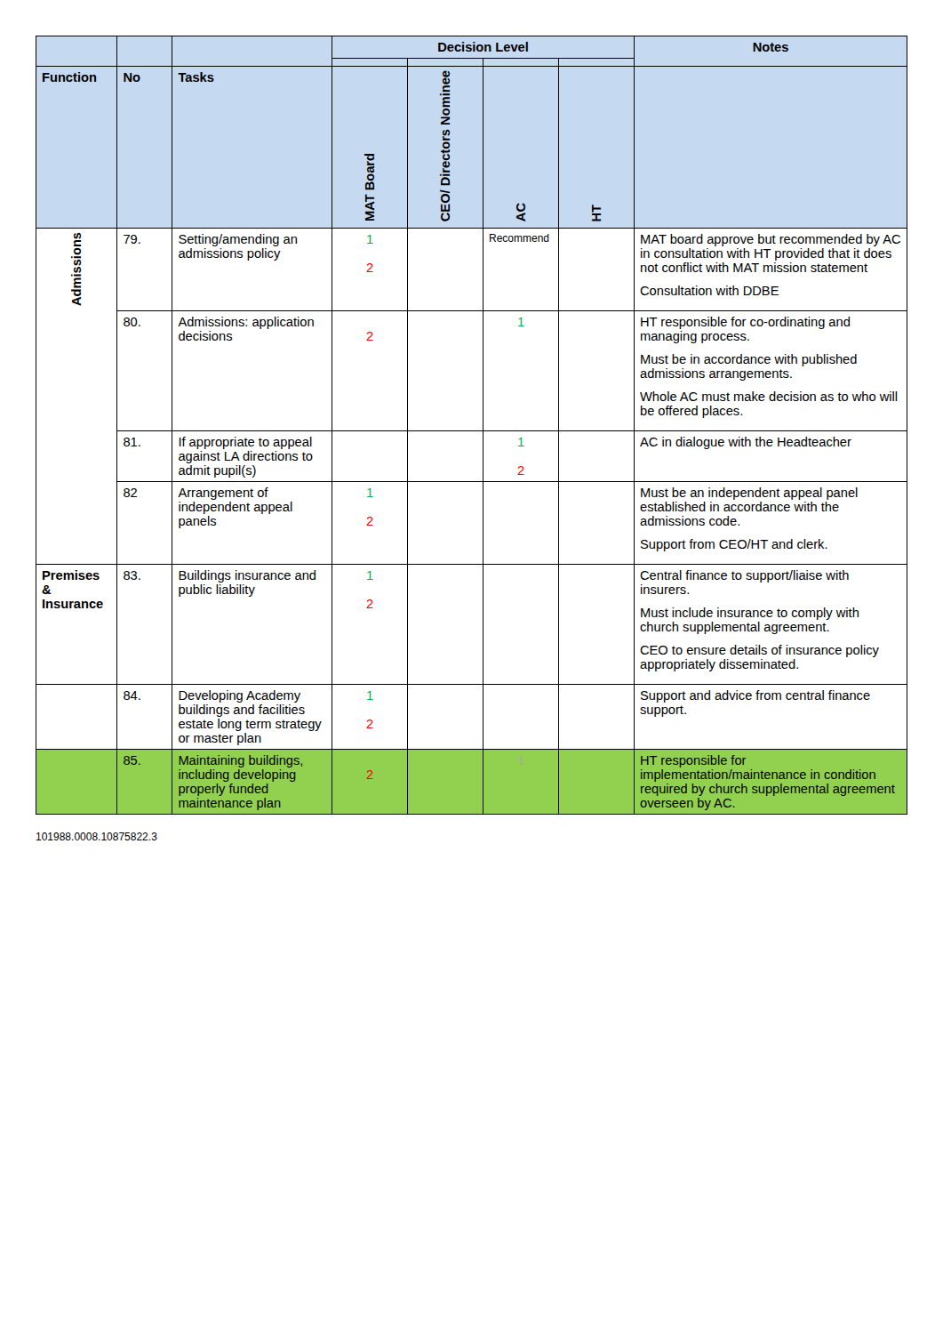| | | | Decision Level | Notes |
| --- | --- | --- | --- | --- |
| Function | No | Tasks | MAT Board | CEO/ Directors Nominee | AC | HT | |
| Admissions | 79. | Setting/amending an admissions policy | 1 2 | | Recommend | | MAT board approve but recommended by AC in consultation with HT provided that it does not conflict with MAT mission statement Consultation with DDBE |
| 80. | Admissions: application decisions | 2 | | 1 | | HT responsible for co-ordinating and managing process. Must be in accordance with published admissions arrangements. Whole AC must make decision as to who will be offered places. |
| 81. | If appropriate to appeal against LA directions to admit pupil(s) | | | 1 2 | | AC in dialogue with the Headteacher |
| 82 | Arrangement of independent appeal panels | 1 2 | | | | Must be an independent appeal panel established in accordance with the admissions code. Support from CEO/HT and clerk. |
| Premises & Insurance | 83. | Buildings insurance and public liability | 1 2 | | | | Central finance to support/liaise with insurers. Must include insurance to comply with church supplemental agreement. CEO to ensure details of insurance policy appropriately disseminated. |
| | 84. | Developing Academy buildings and facilities estate long term strategy or master plan | 1 2 | | | | Support and advice from central finance support. |
| | 85. | Maintaining buildings, including developing properly funded maintenance plan | 2 | | 1 | | HT responsible for implementation/maintenance in condition required by church supplemental agreement overseen by AC. |
101988.0008.10875822.3